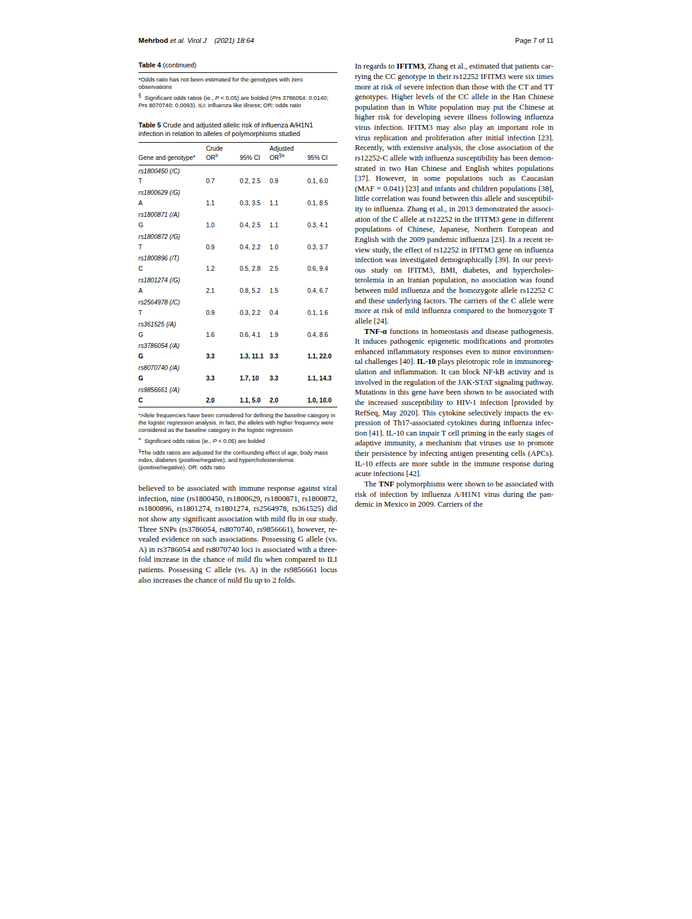Mehrbod et al. Virol J (2021) 18:64
Page 7 of 11
Table 4 (continued)
*Odds ratio has not been estimated for the genotypes with zero observations
§ Significant odds ratios (ie., P < 0.05) are bolded (Prs 3786054: 0.0140; Prs 8070740: 0.0093). ILI: influenza like illness; OR: odds ratio
Table 5 Crude and adjusted allelic risk of influenza A/H1N1 infection in relation to alleles of polymorphisms studied
| Gene and genotype* | Crude OR ¤ | 95% CI | Adjusted OR §¤ | 95% CI |
| --- | --- | --- | --- | --- |
| rs1800450 (/C) |
| T | 0.7 | 0.2, 2.5 | 0.9 | 0.1, 6.0 |
| rs1800629 (/G) |
| A | 1.1 | 0.3, 3.5 | 1.1 | 0.1, 8.5 |
| rs1800871 (/A) |
| G | 1.0 | 0.4, 2.5 | 1.1 | 0.3, 4.1 |
| rs1800872 (/G) |
| T | 0.9 | 0.4, 2.2 | 1.0 | 0.3, 3.7 |
| rs1800896 (/T) |
| C | 1.2 | 0.5, 2.8 | 2.5 | 0.6, 9.4 |
| rs1801274 (/G) |
| A | 2.1 | 0.8, 5.2 | 1.5 | 0.4, 6.7 |
| rs2564978 (/C) |
| T | 0.9 | 0.3, 2.2 | 0.4 | 0.1, 1.6 |
| rs361525 (/A) |
| G | 1.6 | 0.6, 4.1 | 1.9 | 0.4, 8.6 |
| rs3786054 (/A) |
| G | 3.3 | 1.3, 11.1 | 3.3 | 1.1, 22.0 |
| rs8070740 (/A) |
| G | 3.3 | 1.7, 10 | 3.3 | 1.1, 14.3 |
| rs9856661 (/A) |
| C | 2.0 | 1.1, 5.0 | 2.0 | 1.0, 10.0 |
*Allele frequencies have been considered for defining the baseline category in the logistic regression analysis. In fact, the alleles with higher frequency were considered as the baseline category in the logistic regression
¤ Significant odds ratios (ie., P < 0.05) are bolded
§The odds ratios are adjusted for the confounding effect of age, body mass index, diabetes (positive/negative), and hypercholesterolemia (positive/negative). OR: odds ratio
believed to be associated with immune response against viral infection, nine (rs1800450, rs1800629, rs1800871, rs1800872, rs1800896, rs1801274, rs1801274, rs2564978, rs361525) did not show any significant association with mild flu in our study. Three SNPs (rs3786054, rs8070740, rs9856661), however, revealed evidence on such associations. Possessing G allele (vs. A) in rs3786054 and rs8070740 loci is associated with a threefold increase in the chance of mild flu when compared to ILI patients. Possessing C allele (vs. A) in the rs9856661 locus also increases the chance of mild flu up to 2 folds.
In regards to IFITM3, Zhang et al., estimated that patients carrying the CC genotype in their rs12252 IFITM3 were six times more at risk of severe infection than those with the CT and TT genotypes. Higher levels of the CC allele in the Han Chinese population than in White population may put the Chinese at higher risk for developing severe illness following influenza virus infection. IFITM3 may also play an important role in virus replication and proliferation after initial infection [23]. Recently, with extensive analysis, the close association of the rs12252-C allele with influenza susceptibility has been demonstrated in two Han Chinese and English whites populations [37]. However, in some populations such as Caucasian (MAF = 0.041) [23] and infants and children populations [38], little correlation was found between this allele and susceptibility to influenza. Zhang et al., in 2013 demonstrated the association of the C allele at rs12252 in the IFITM3 gene in different populations of Chinese, Japanese, Northern European and English with the 2009 pandemic influenza [23]. In a recent review study, the effect of rs12252 in IFITM3 gene on influenza infection was investigated demographically [39]. In our previous study on IFITM3, BMI, diabetes, and hypercholesterolemia in an Iranian population, no association was found between mild influenza and the homozygote allele rs12252 C and these underlying factors. The carriers of the C allele were more at risk of mild influenza compared to the homozygote T allele [24].
TNF-α functions in homeostasis and disease pathogenesis. It induces pathogenic epigenetic modifications and promotes enhanced inflammatory responses even to minor environmental challenges [40]. IL-10 plays pleiotropic role in immunoregulation and inflammation. It can block NF-kB activity and is involved in the regulation of the JAK-STAT signaling pathway. Mutations in this gene have been shown to be associated with the increased susceptibility to HIV-1 infection [provided by RefSeq, May 2020]. This cytokine selectively impacts the expression of Th17-associated cytokines during influenza infection [41]. IL-10 can impair T cell priming in the early stages of adaptive immunity, a mechanism that viruses use to promote their persistence by infecting antigen presenting cells (APCs). IL-10 effects are more subtle in the immune response during acute infections [42].
The TNF polymorphisms were shown to be associated with risk of infection by influenza A/H1N1 virus during the pandemic in Mexico in 2009. Carriers of the